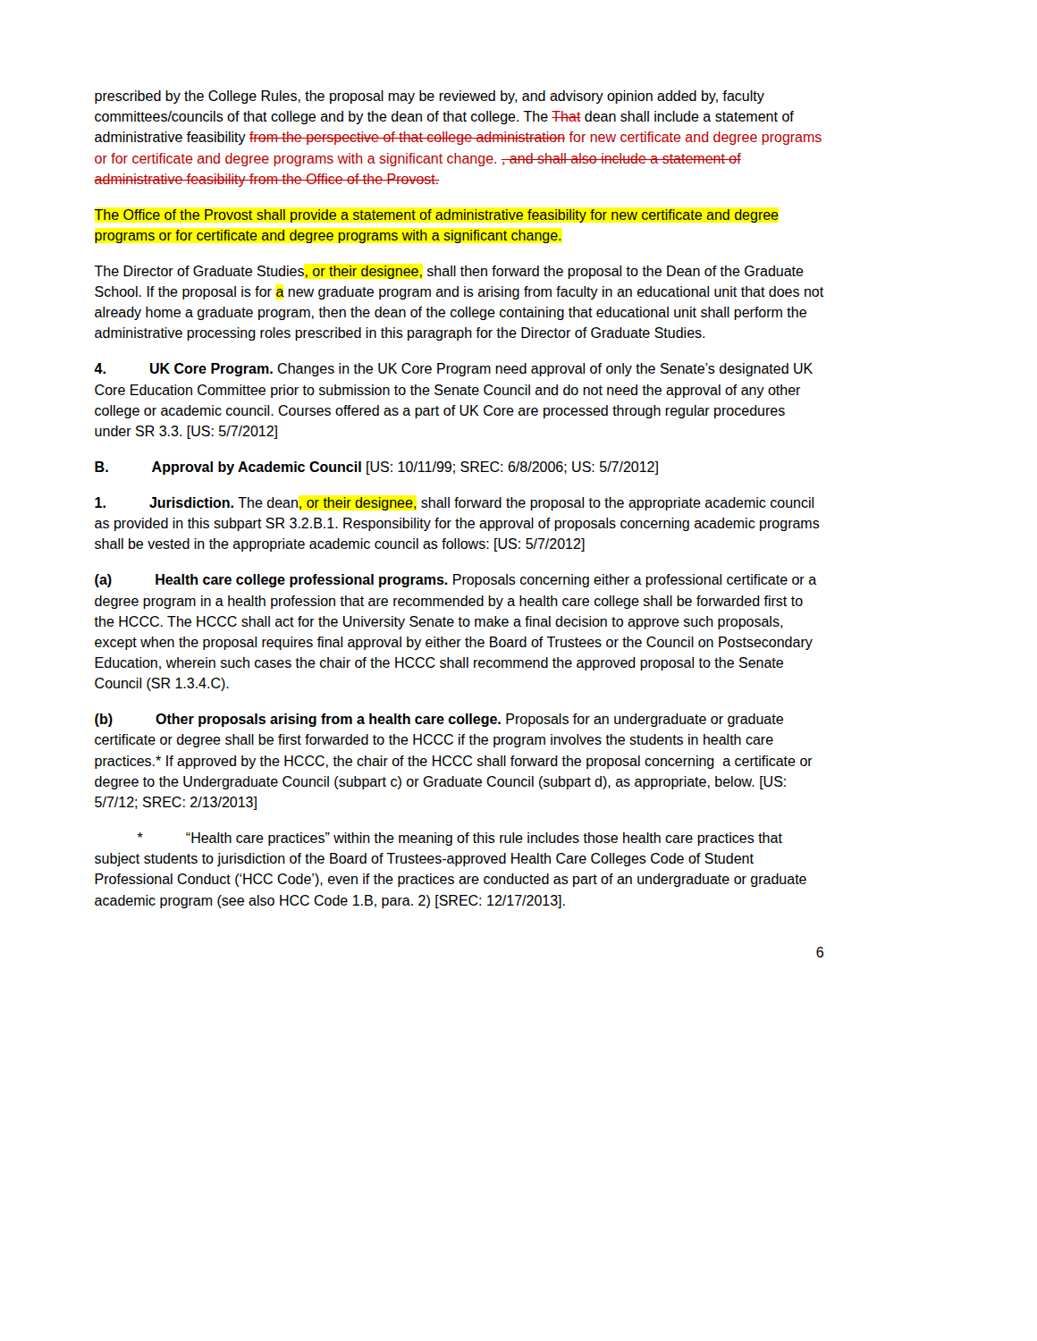prescribed by the College Rules, the proposal may be reviewed by, and advisory opinion added by, faculty committees/councils of that college and by the dean of that college. The That dean shall include a statement of administrative feasibility from the perspective of that college administration for new certificate and degree programs or for certificate and degree programs with a significant change. , and shall also include a statement of administrative feasibility from the Office of the Provost.
The Office of the Provost shall provide a statement of administrative feasibility for new certificate and degree programs or for certificate and degree programs with a significant change.
The Director of Graduate Studies, or their designee, shall then forward the proposal to the Dean of the Graduate School. If the proposal is for a new graduate program and is arising from faculty in an educational unit that does not already home a graduate program, then the dean of the college containing that educational unit shall perform the administrative processing roles prescribed in this paragraph for the Director of Graduate Studies.
4. UK Core Program. Changes in the UK Core Program need approval of only the Senate’s designated UK Core Education Committee prior to submission to the Senate Council and do not need the approval of any other college or academic council. Courses offered as a part of UK Core are processed through regular procedures under SR 3.3. [US: 5/7/2012]
B. Approval by Academic Council [US: 10/11/99; SREC: 6/8/2006; US: 5/7/2012]
1. Jurisdiction. The dean, or their designee, shall forward the proposal to the appropriate academic council as provided in this subpart SR 3.2.B.1. Responsibility for the approval of proposals concerning academic programs shall be vested in the appropriate academic council as follows: [US: 5/7/2012]
(a) Health care college professional programs. Proposals concerning either a professional certificate or a degree program in a health profession that are recommended by a health care college shall be forwarded first to the HCCC. The HCCC shall act for the University Senate to make a final decision to approve such proposals, except when the proposal requires final approval by either the Board of Trustees or the Council on Postsecondary Education, wherein such cases the chair of the HCCC shall recommend the approved proposal to the Senate Council (SR 1.3.4.C).
(b) Other proposals arising from a health care college. Proposals for an undergraduate or graduate certificate or degree shall be first forwarded to the HCCC if the program involves the students in health care practices.* If approved by the HCCC, the chair of the HCCC shall forward the proposal concerning a certificate or degree to the Undergraduate Council (subpart c) or Graduate Council (subpart d), as appropriate, below. [US: 5/7/12; SREC: 2/13/2013]
* “Health care practices” within the meaning of this rule includes those health care practices that subject students to jurisdiction of the Board of Trustees-approved Health Care Colleges Code of Student Professional Conduct (‘HCC Code’), even if the practices are conducted as part of an undergraduate or graduate academic program (see also HCC Code 1.B, para. 2) [SREC: 12/17/2013].
6